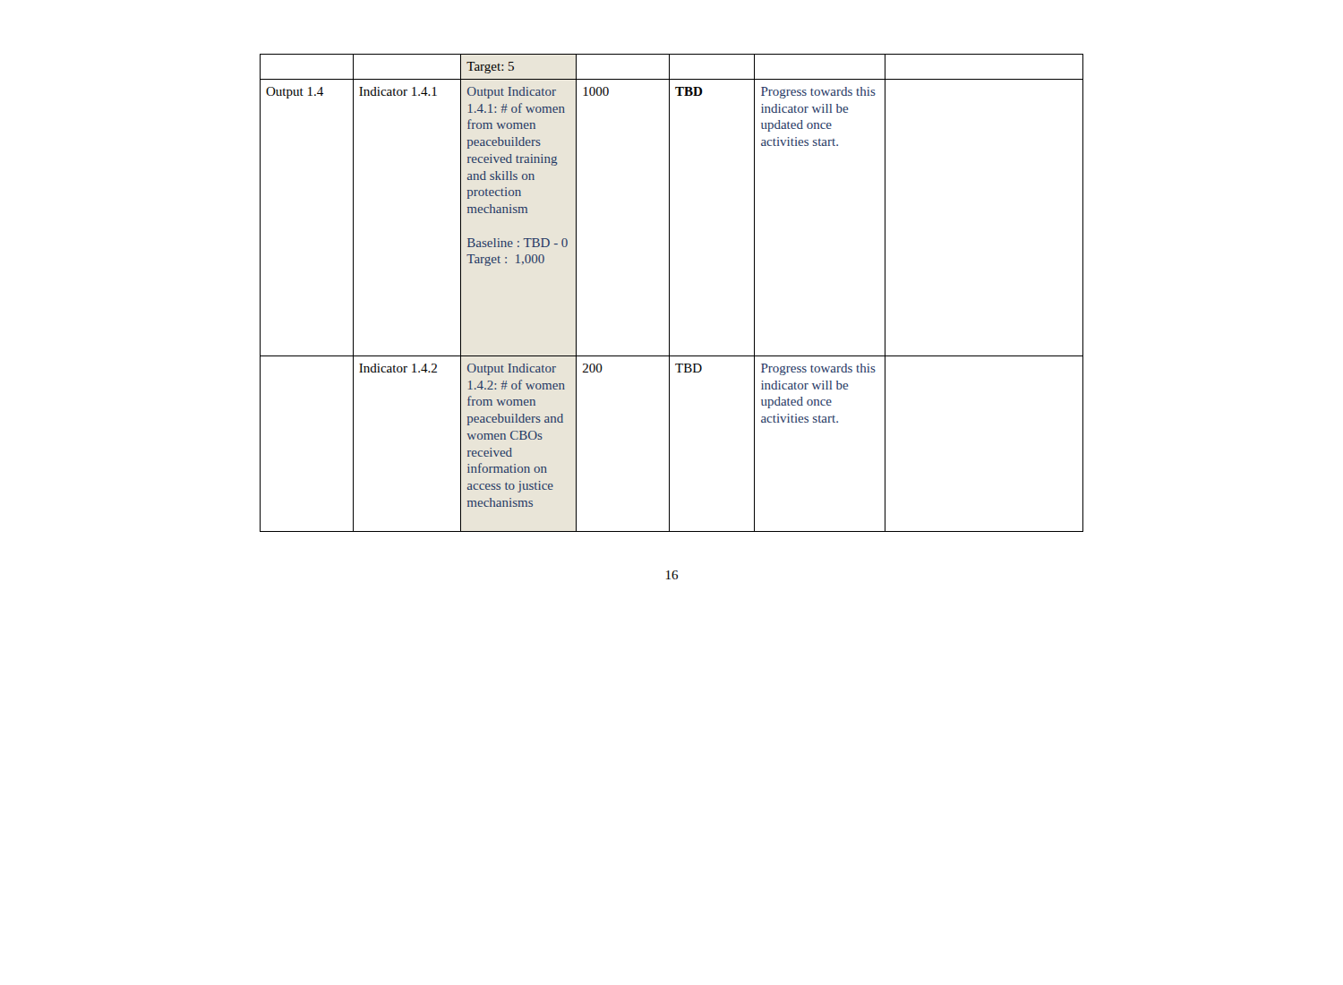| | | Target: 5 | | | | |
| Output 1.4 | Indicator 1.4.1 | Output Indicator 1.4.1: # of women from women peacebuilders received training and skills on protection mechanism Baseline : TBD - 0 Target : 1,000 | 1000 | TBD | Progress towards this indicator will be updated once activities start. | |
| | Indicator 1.4.2 | Output Indicator 1.4.2: # of women from women peacebuilders and women CBOs received information on access to justice mechanisms | 200 | TBD | Progress towards this indicator will be updated once activities start. | |
16